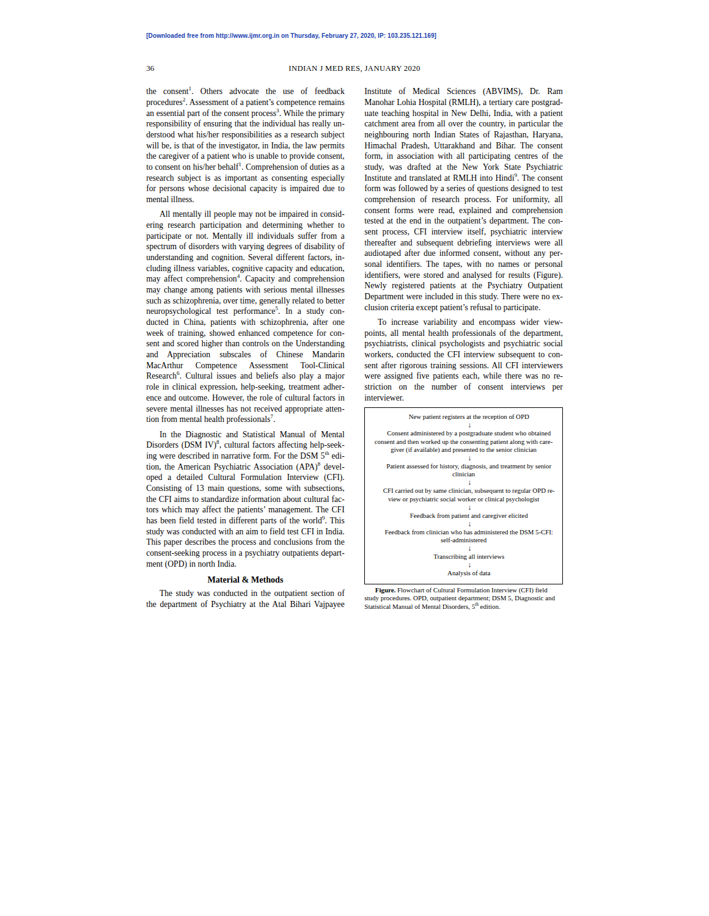[Downloaded free from http://www.ijmr.org.in on Thursday, February 27, 2020, IP: 103.235.121.169]
36
INDIAN J MED RES, JANUARY 2020
the consent1. Others advocate the use of feedback procedures2. Assessment of a patient’s competence remains an essential part of the consent process3. While the primary responsibility of ensuring that the individual has really understood what his/her responsibilities as a research subject will be, is that of the investigator, in India, the law permits the caregiver of a patient who is unable to provide consent, to consent on his/her behalf1. Comprehension of duties as a research subject is as important as consenting especially for persons whose decisional capacity is impaired due to mental illness.
All mentally ill people may not be impaired in considering research participation and determining whether to participate or not. Mentally ill individuals suffer from a spectrum of disorders with varying degrees of disability of understanding and cognition. Several different factors, including illness variables, cognitive capacity and education, may affect comprehension4. Capacity and comprehension may change among patients with serious mental illnesses such as schizophrenia, over time, generally related to better neuropsychological test performance5. In a study conducted in China, patients with schizophrenia, after one week of training, showed enhanced competence for consent and scored higher than controls on the Understanding and Appreciation subscales of Chinese Mandarin MacArthur Competence Assessment Tool-Clinical Research6. Cultural issues and beliefs also play a major role in clinical expression, help-seeking, treatment adherence and outcome. However, the role of cultural factors in severe mental illnesses has not received appropriate attention from mental health professionals7.
In the Diagnostic and Statistical Manual of Mental Disorders (DSM IV)8, cultural factors affecting help-seeking were described in narrative form. For the DSM 5th edition, the American Psychiatric Association (APA)8 developed a detailed Cultural Formulation Interview (CFI). Consisting of 13 main questions, some with subsections, the CFI aims to standardize information about cultural factors which may affect the patients’ management. The CFI has been field tested in different parts of the world9. This study was conducted with an aim to field test CFI in India. This paper describes the process and conclusions from the consent-seeking process in a psychiatry outpatients department (OPD) in north India.
Material & Methods
The study was conducted in the outpatient section of the department of Psychiatry at the Atal Bihari Vajpayee Institute of Medical Sciences (ABVIMS), Dr. Ram Manohar Lohia Hospital (RMLH), a tertiary care postgraduate teaching hospital in New Delhi, India, with a patient catchment area from all over the country, in particular the neighbouring north Indian States of Rajasthan, Haryana, Himachal Pradesh, Uttarakhand and Bihar. The consent form, in association with all participating centres of the study, was drafted at the New York State Psychiatric Institute and translated at RMLH into Hindi9. The consent form was followed by a series of questions designed to test comprehension of research process. For uniformity, all consent forms were read, explained and comprehension tested at the end in the outpatient’s department. The consent process, CFI interview itself, psychiatric interview thereafter and subsequent debriefing interviews were all audiotaped after due informed consent, without any personal identifiers. The tapes, with no names or personal identifiers, were stored and analysed for results (Figure). Newly registered patients at the Psychiatry Outpatient Department were included in this study. There were no exclusion criteria except patient’s refusal to participate.
To increase variability and encompass wider viewpoints, all mental health professionals of the department, psychiatrists, clinical psychologists and psychiatric social workers, conducted the CFI interview subsequent to consent after rigorous training sessions. All CFI interviewers were assigned five patients each, while there was no restriction on the number of consent interviews per interviewer.
New patient registers at the reception of OPD
↓
Consent administered by a postgraduate student who obtained consent and then worked up the consenting patient along with caregiver (if available) and presented to the senior clinician
↓
Patient assessed for history, diagnosis, and treatment by senior clinician
↓
CFI carried out by same clinician, subsequent to regular OPD review or psychiatric social worker or clinical psychologist
↓
Feedback from patient and caregiver elicited
↓
Feedback from clinician who has administered the DSM 5-CFI: self‑administered
↓
Transcribing all interviews
↓
Analysis of data
Figure. Flowchart of Cultural Formulation Interview (CFI) field study procedures. OPD, outpatient department; DSM 5, Diagnostic and Statistical Manual of Mental Disorders, 5th edition.